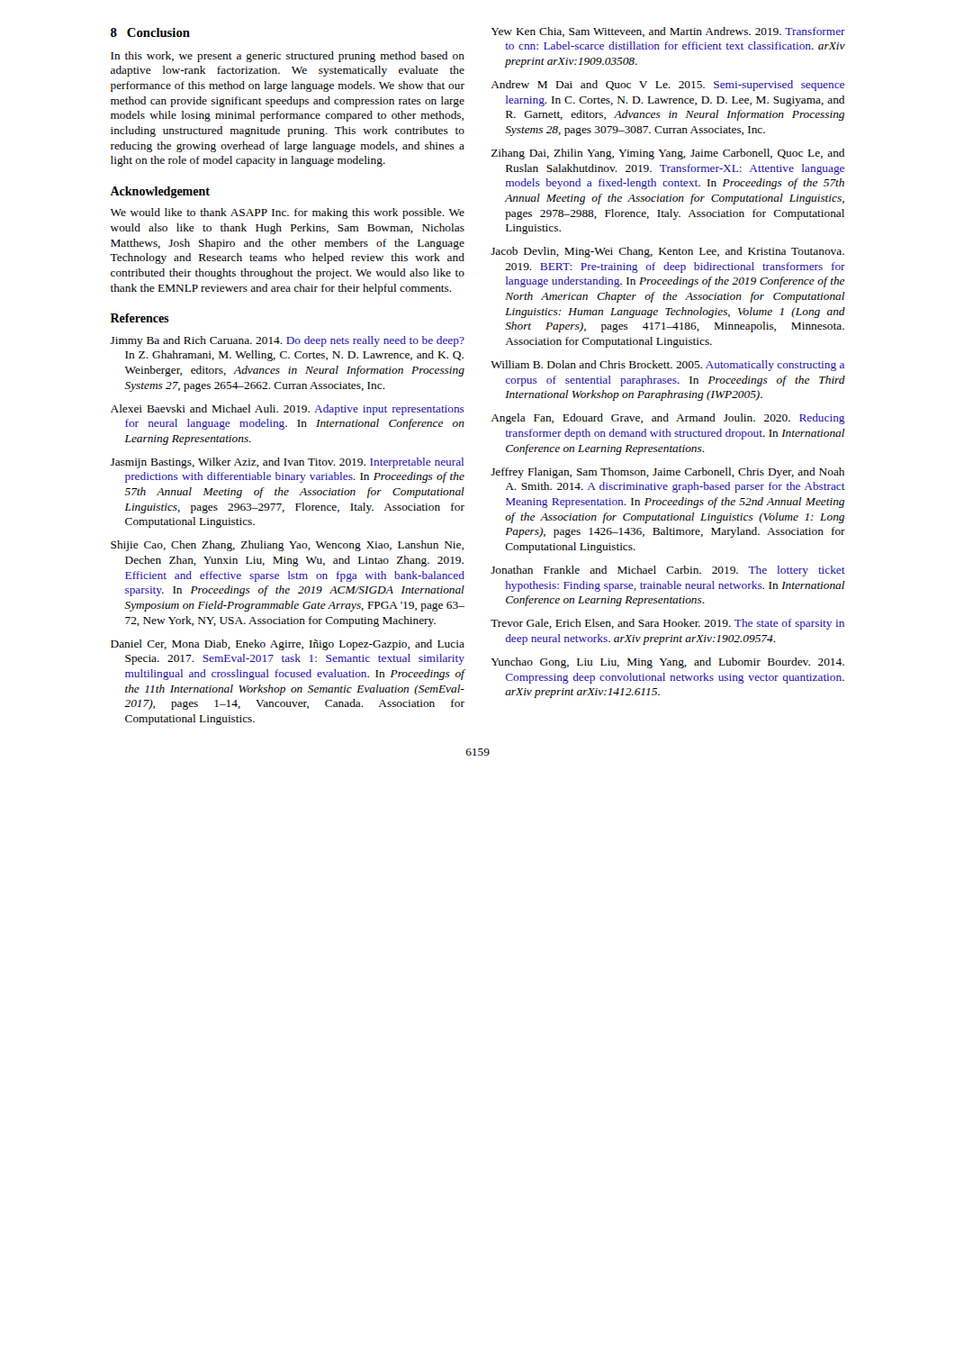8 Conclusion
In this work, we present a generic structured pruning method based on adaptive low-rank factorization. We systematically evaluate the performance of this method on large language models. We show that our method can provide significant speedups and compression rates on large models while losing minimal performance compared to other methods, including unstructured magnitude pruning. This work contributes to reducing the growing overhead of large language models, and shines a light on the role of model capacity in language modeling.
Acknowledgement
We would like to thank ASAPP Inc. for making this work possible. We would also like to thank Hugh Perkins, Sam Bowman, Nicholas Matthews, Josh Shapiro and the other members of the Language Technology and Research teams who helped review this work and contributed their thoughts throughout the project. We would also like to thank the EMNLP reviewers and area chair for their helpful comments.
References
Jimmy Ba and Rich Caruana. 2014. Do deep nets really need to be deep? In Z. Ghahramani, M. Welling, C. Cortes, N. D. Lawrence, and K. Q. Weinberger, editors, Advances in Neural Information Processing Systems 27, pages 2654–2662. Curran Associates, Inc.
Alexei Baevski and Michael Auli. 2019. Adaptive input representations for neural language modeling. In International Conference on Learning Representations.
Jasmijn Bastings, Wilker Aziz, and Ivan Titov. 2019. Interpretable neural predictions with differentiable binary variables. In Proceedings of the 57th Annual Meeting of the Association for Computational Linguistics, pages 2963–2977, Florence, Italy. Association for Computational Linguistics.
Shijie Cao, Chen Zhang, Zhuliang Yao, Wencong Xiao, Lanshun Nie, Dechen Zhan, Yunxin Liu, Ming Wu, and Lintao Zhang. 2019. Efficient and effective sparse lstm on fpga with bank-balanced sparsity. In Proceedings of the 2019 ACM/SIGDA International Symposium on Field-Programmable Gate Arrays, FPGA '19, page 63–72, New York, NY, USA. Association for Computing Machinery.
Daniel Cer, Mona Diab, Eneko Agirre, Iñigo Lopez-Gazpio, and Lucia Specia. 2017. SemEval-2017 task 1: Semantic textual similarity multilingual and crosslingual focused evaluation. In Proceedings of the 11th International Workshop on Semantic Evaluation (SemEval-2017), pages 1–14, Vancouver, Canada. Association for Computational Linguistics.
Yew Ken Chia, Sam Witteveen, and Martin Andrews. 2019. Transformer to cnn: Label-scarce distillation for efficient text classification. arXiv preprint arXiv:1909.03508.
Andrew M Dai and Quoc V Le. 2015. Semi-supervised sequence learning. In C. Cortes, N. D. Lawrence, D. D. Lee, M. Sugiyama, and R. Garnett, editors, Advances in Neural Information Processing Systems 28, pages 3079–3087. Curran Associates, Inc.
Zihang Dai, Zhilin Yang, Yiming Yang, Jaime Carbonell, Quoc Le, and Ruslan Salakhutdinov. 2019. Transformer-XL: Attentive language models beyond a fixed-length context. In Proceedings of the 57th Annual Meeting of the Association for Computational Linguistics, pages 2978–2988, Florence, Italy. Association for Computational Linguistics.
Jacob Devlin, Ming-Wei Chang, Kenton Lee, and Kristina Toutanova. 2019. BERT: Pre-training of deep bidirectional transformers for language understanding. In Proceedings of the 2019 Conference of the North American Chapter of the Association for Computational Linguistics: Human Language Technologies, Volume 1 (Long and Short Papers), pages 4171–4186, Minneapolis, Minnesota. Association for Computational Linguistics.
William B. Dolan and Chris Brockett. 2005. Automatically constructing a corpus of sentential paraphrases. In Proceedings of the Third International Workshop on Paraphrasing (IWP2005).
Angela Fan, Edouard Grave, and Armand Joulin. 2020. Reducing transformer depth on demand with structured dropout. In International Conference on Learning Representations.
Jeffrey Flanigan, Sam Thomson, Jaime Carbonell, Chris Dyer, and Noah A. Smith. 2014. A discriminative graph-based parser for the Abstract Meaning Representation. In Proceedings of the 52nd Annual Meeting of the Association for Computational Linguistics (Volume 1: Long Papers), pages 1426–1436, Baltimore, Maryland. Association for Computational Linguistics.
Jonathan Frankle and Michael Carbin. 2019. The lottery ticket hypothesis: Finding sparse, trainable neural networks. In International Conference on Learning Representations.
Trevor Gale, Erich Elsen, and Sara Hooker. 2019. The state of sparsity in deep neural networks. arXiv preprint arXiv:1902.09574.
Yunchao Gong, Liu Liu, Ming Yang, and Lubomir Bourdev. 2014. Compressing deep convolutional networks using vector quantization. arXiv preprint arXiv:1412.6115.
6159